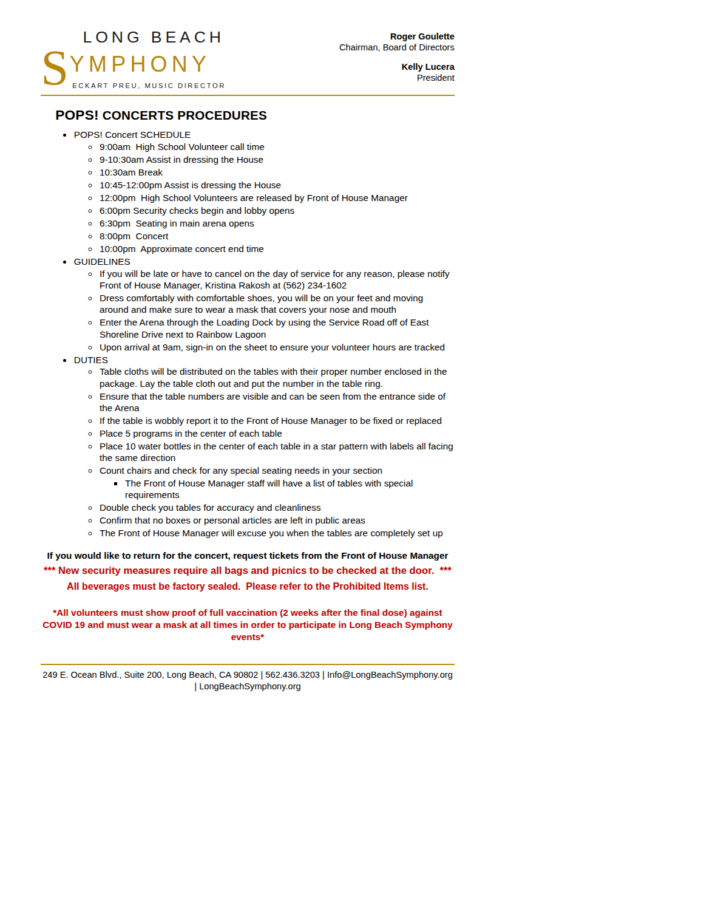LONG BEACH
SYMPHONY
ECKART PREU, MUSIC DIRECTOR
Roger Goulette
Chairman, Board of Directors
Kelly Lucera
President
POPS! CONCERTS PROCEDURES
POPS! Concert SCHEDULE
9:00am High School Volunteer call time
9-10:30am Assist in dressing the House
10:30am Break
10:45-12:00pm Assist is dressing the House
12:00pm High School Volunteers are released by Front of House Manager
6:00pm Security checks begin and lobby opens
6:30pm Seating in main arena opens
8:00pm Concert
10:00pm Approximate concert end time
GUIDELINES
If you will be late or have to cancel on the day of service for any reason, please notify Front of House Manager, Kristina Rakosh at (562) 234-1602
Dress comfortably with comfortable shoes, you will be on your feet and moving around and make sure to wear a mask that covers your nose and mouth
Enter the Arena through the Loading Dock by using the Service Road off of East Shoreline Drive next to Rainbow Lagoon
Upon arrival at 9am, sign-in on the sheet to ensure your volunteer hours are tracked
DUTIES
Table cloths will be distributed on the tables with their proper number enclosed in the package. Lay the table cloth out and put the number in the table ring.
Ensure that the table numbers are visible and can be seen from the entrance side of the Arena
If the table is wobbly report it to the Front of House Manager to be fixed or replaced
Place 5 programs in the center of each table
Place 10 water bottles in the center of each table in a star pattern with labels all facing the same direction
Count chairs and check for any special seating needs in your section
The Front of House Manager staff will have a list of tables with special requirements
Double check you tables for accuracy and cleanliness
Confirm that no boxes or personal articles are left in public areas
The Front of House Manager will excuse you when the tables are completely set up
If you would like to return for the concert, request tickets from the Front of House Manager *** New security measures require all bags and picnics to be checked at the door. *** All beverages must be factory sealed. Please refer to the Prohibited Items list.
*All volunteers must show proof of full vaccination (2 weeks after the final dose) against COVID 19 and must wear a mask at all times in order to participate in Long Beach Symphony events*
249 E. Ocean Blvd., Suite 200, Long Beach, CA 90802 | 562.436.3203 | Info@LongBeachSymphony.org | LongBeachSymphony.org